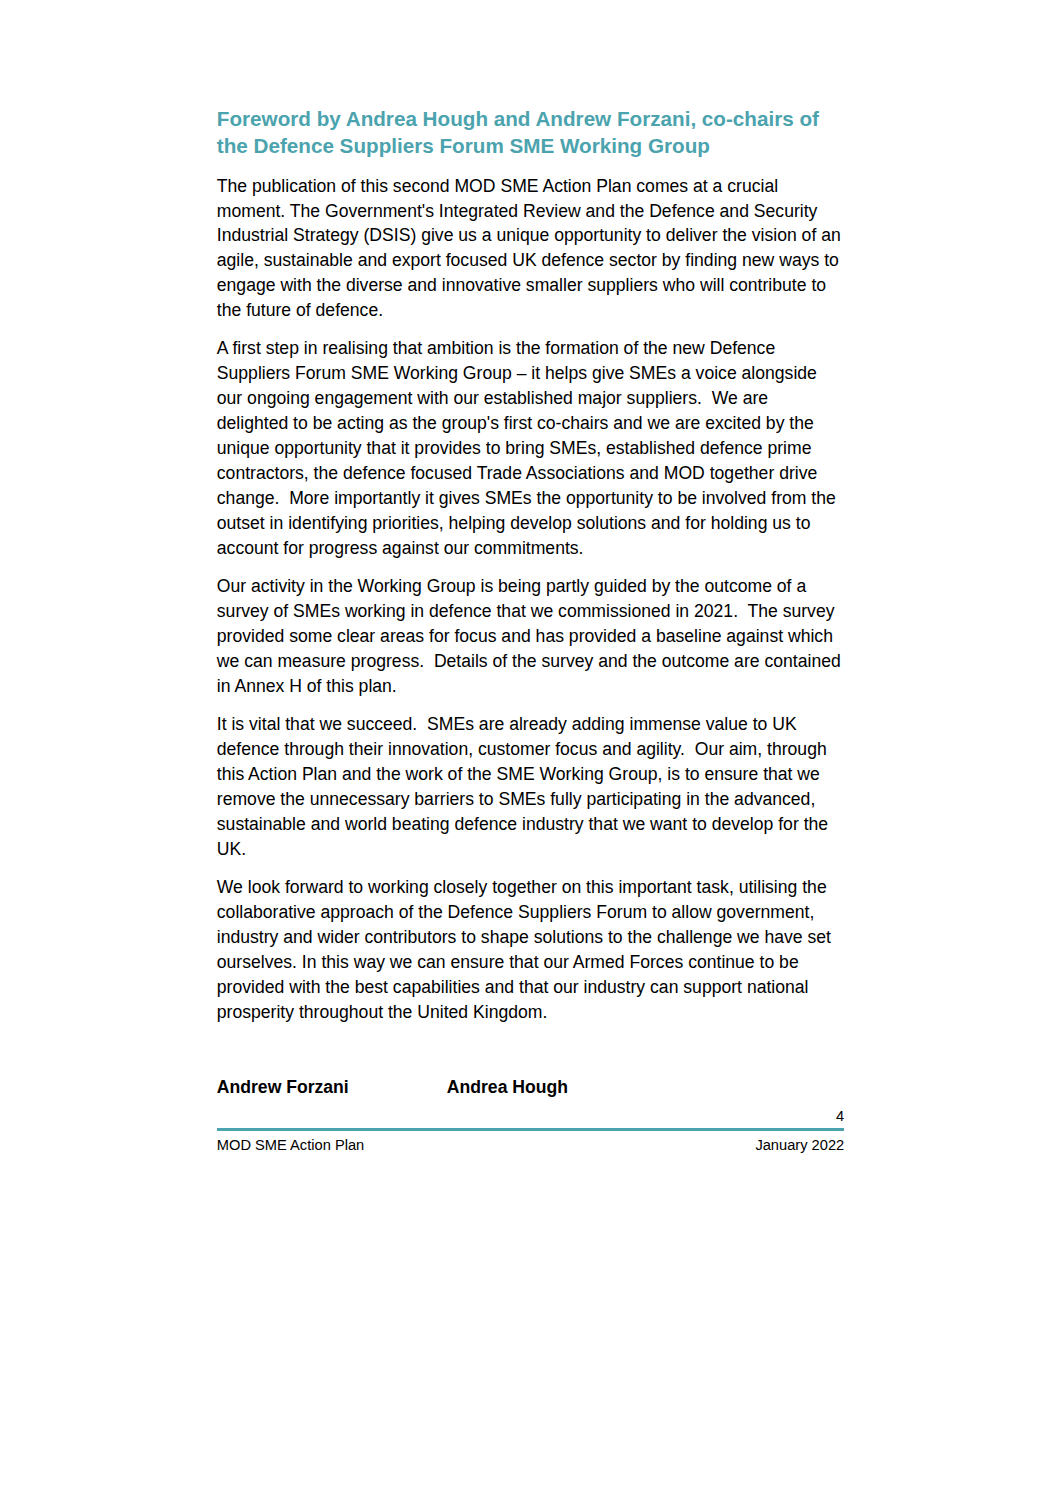Foreword by Andrea Hough and Andrew Forzani, co-chairs of the Defence Suppliers Forum SME Working Group
The publication of this second MOD SME Action Plan comes at a crucial moment. The Government's Integrated Review and the Defence and Security Industrial Strategy (DSIS) give us a unique opportunity to deliver the vision of an agile, sustainable and export focused UK defence sector by finding new ways to engage with the diverse and innovative smaller suppliers who will contribute to the future of defence.
A first step in realising that ambition is the formation of the new Defence Suppliers Forum SME Working Group – it helps give SMEs a voice alongside our ongoing engagement with our established major suppliers. We are delighted to be acting as the group's first co-chairs and we are excited by the unique opportunity that it provides to bring SMEs, established defence prime contractors, the defence focused Trade Associations and MOD together drive change. More importantly it gives SMEs the opportunity to be involved from the outset in identifying priorities, helping develop solutions and for holding us to account for progress against our commitments.
Our activity in the Working Group is being partly guided by the outcome of a survey of SMEs working in defence that we commissioned in 2021. The survey provided some clear areas for focus and has provided a baseline against which we can measure progress. Details of the survey and the outcome are contained in Annex H of this plan.
It is vital that we succeed. SMEs are already adding immense value to UK defence through their innovation, customer focus and agility. Our aim, through this Action Plan and the work of the SME Working Group, is to ensure that we remove the unnecessary barriers to SMEs fully participating in the advanced, sustainable and world beating defence industry that we want to develop for the UK.
We look forward to working closely together on this important task, utilising the collaborative approach of the Defence Suppliers Forum to allow government, industry and wider contributors to shape solutions to the challenge we have set ourselves. In this way we can ensure that our Armed Forces continue to be provided with the best capabilities and that our industry can support national prosperity throughout the United Kingdom.
Andrew Forzani Andrea Hough
4
MOD SME Action Plan January 2022